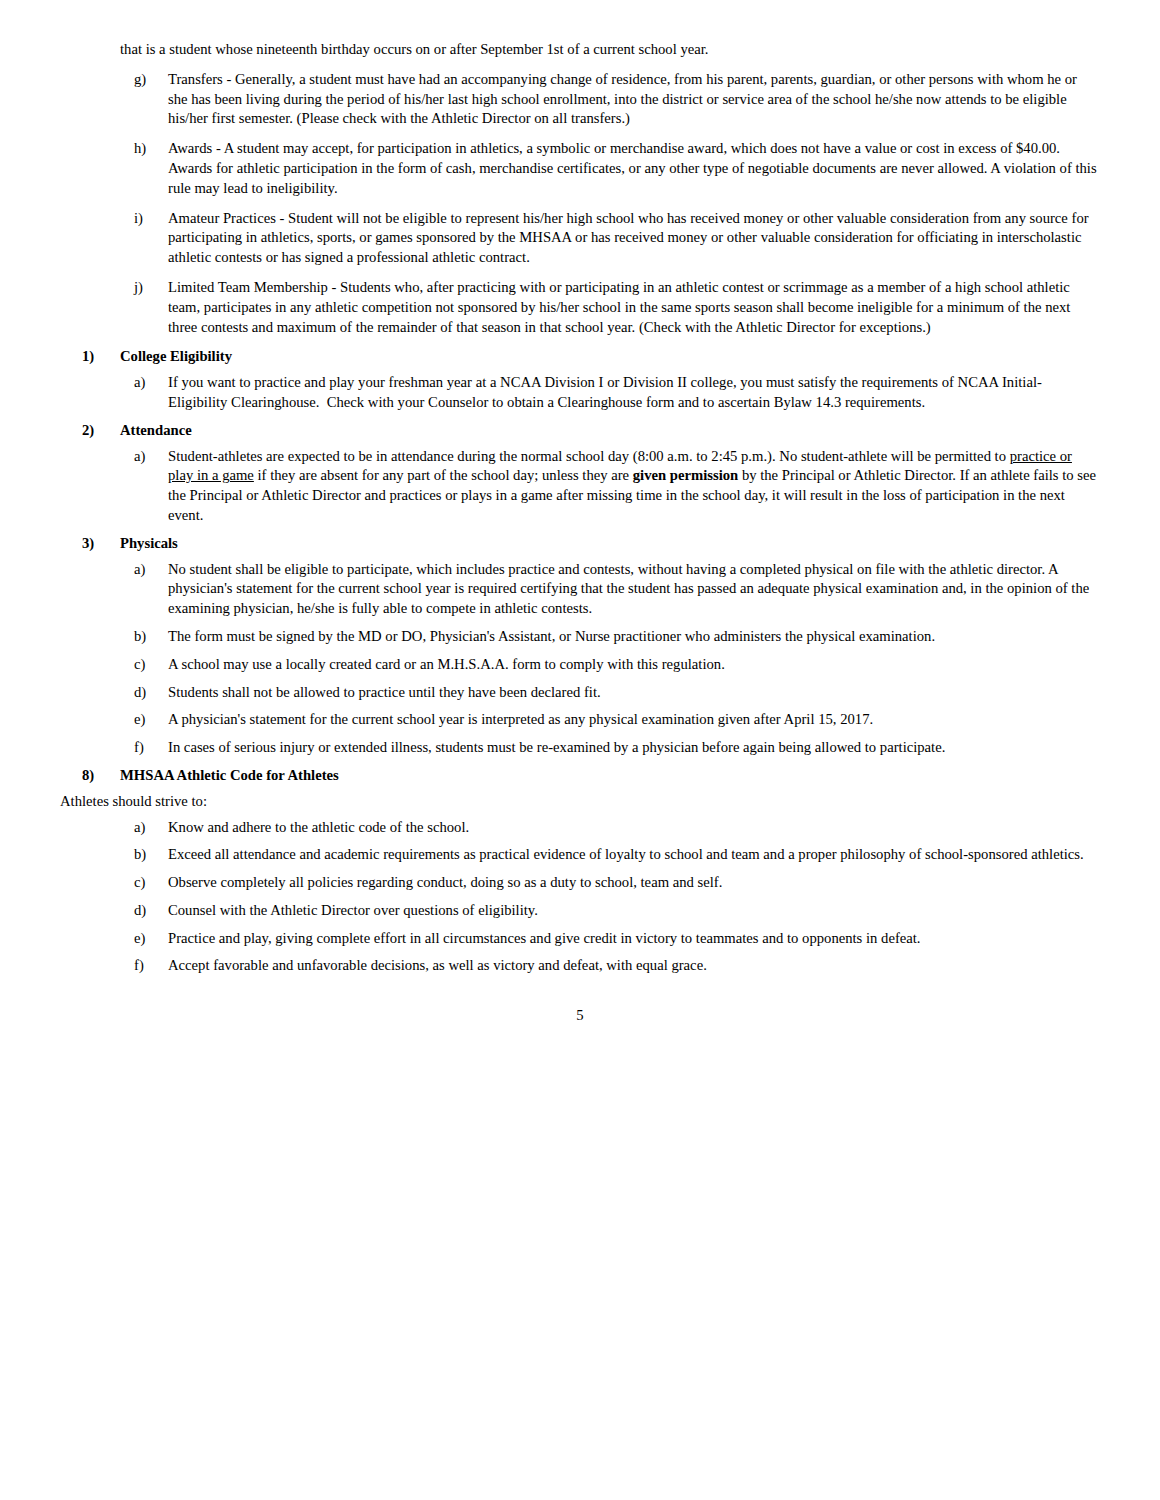that is a student whose nineteenth birthday occurs on or after September 1st of a current school year.
Transfers - Generally, a student must have had an accompanying change of residence, from his parent, parents, guardian, or other persons with whom he or she has been living during the period of his/her last high school enrollment, into the district or service area of the school he/she now attends to be eligible his/her first semester. (Please check with the Athletic Director on all transfers.)
Awards - A student may accept, for participation in athletics, a symbolic or merchandise award, which does not have a value or cost in excess of $40.00. Awards for athletic participation in the form of cash, merchandise certificates, or any other type of negotiable documents are never allowed. A violation of this rule may lead to ineligibility.
Amateur Practices - Student will not be eligible to represent his/her high school who has received money or other valuable consideration from any source for participating in athletics, sports, or games sponsored by the MHSAA or has received money or other valuable consideration for officiating in interscholastic athletic contests or has signed a professional athletic contract.
Limited Team Membership - Students who, after practicing with or participating in an athletic contest or scrimmage as a member of a high school athletic team, participates in any athletic competition not sponsored by his/her school in the same sports season shall become ineligible for a minimum of the next three contests and maximum of the remainder of that season in that school year. (Check with the Athletic Director for exceptions.)
College Eligibility
If you want to practice and play your freshman year at a NCAA Division I or Division II college, you must satisfy the requirements of NCAA Initial-Eligibility Clearinghouse. Check with your Counselor to obtain a Clearinghouse form and to ascertain Bylaw 14.3 requirements.
Attendance
Student-athletes are expected to be in attendance during the normal school day (8:00 a.m. to 2:45 p.m.). No student-athlete will be permitted to practice or play in a game if they are absent for any part of the school day; unless they are given permission by the Principal or Athletic Director. If an athlete fails to see the Principal or Athletic Director and practices or plays in a game after missing time in the school day, it will result in the loss of participation in the next event.
Physicals
No student shall be eligible to participate, which includes practice and contests, without having a completed physical on file with the athletic director. A physician's statement for the current school year is required certifying that the student has passed an adequate physical examination and, in the opinion of the examining physician, he/she is fully able to compete in athletic contests.
The form must be signed by the MD or DO, Physician's Assistant, or Nurse practitioner who administers the physical examination.
A school may use a locally created card or an M.H.S.A.A. form to comply with this regulation.
Students shall not be allowed to practice until they have been declared fit.
A physician's statement for the current school year is interpreted as any physical examination given after April 15, 2017.
In cases of serious injury or extended illness, students must be re-examined by a physician before again being allowed to participate.
MHSAA Athletic Code for Athletes
Athletes should strive to:
Know and adhere to the athletic code of the school.
Exceed all attendance and academic requirements as practical evidence of loyalty to school and team and a proper philosophy of school-sponsored athletics.
Observe completely all policies regarding conduct, doing so as a duty to school, team and self.
Counsel with the Athletic Director over questions of eligibility.
Practice and play, giving complete effort in all circumstances and give credit in victory to teammates and to opponents in defeat.
Accept favorable and unfavorable decisions, as well as victory and defeat, with equal grace.
5